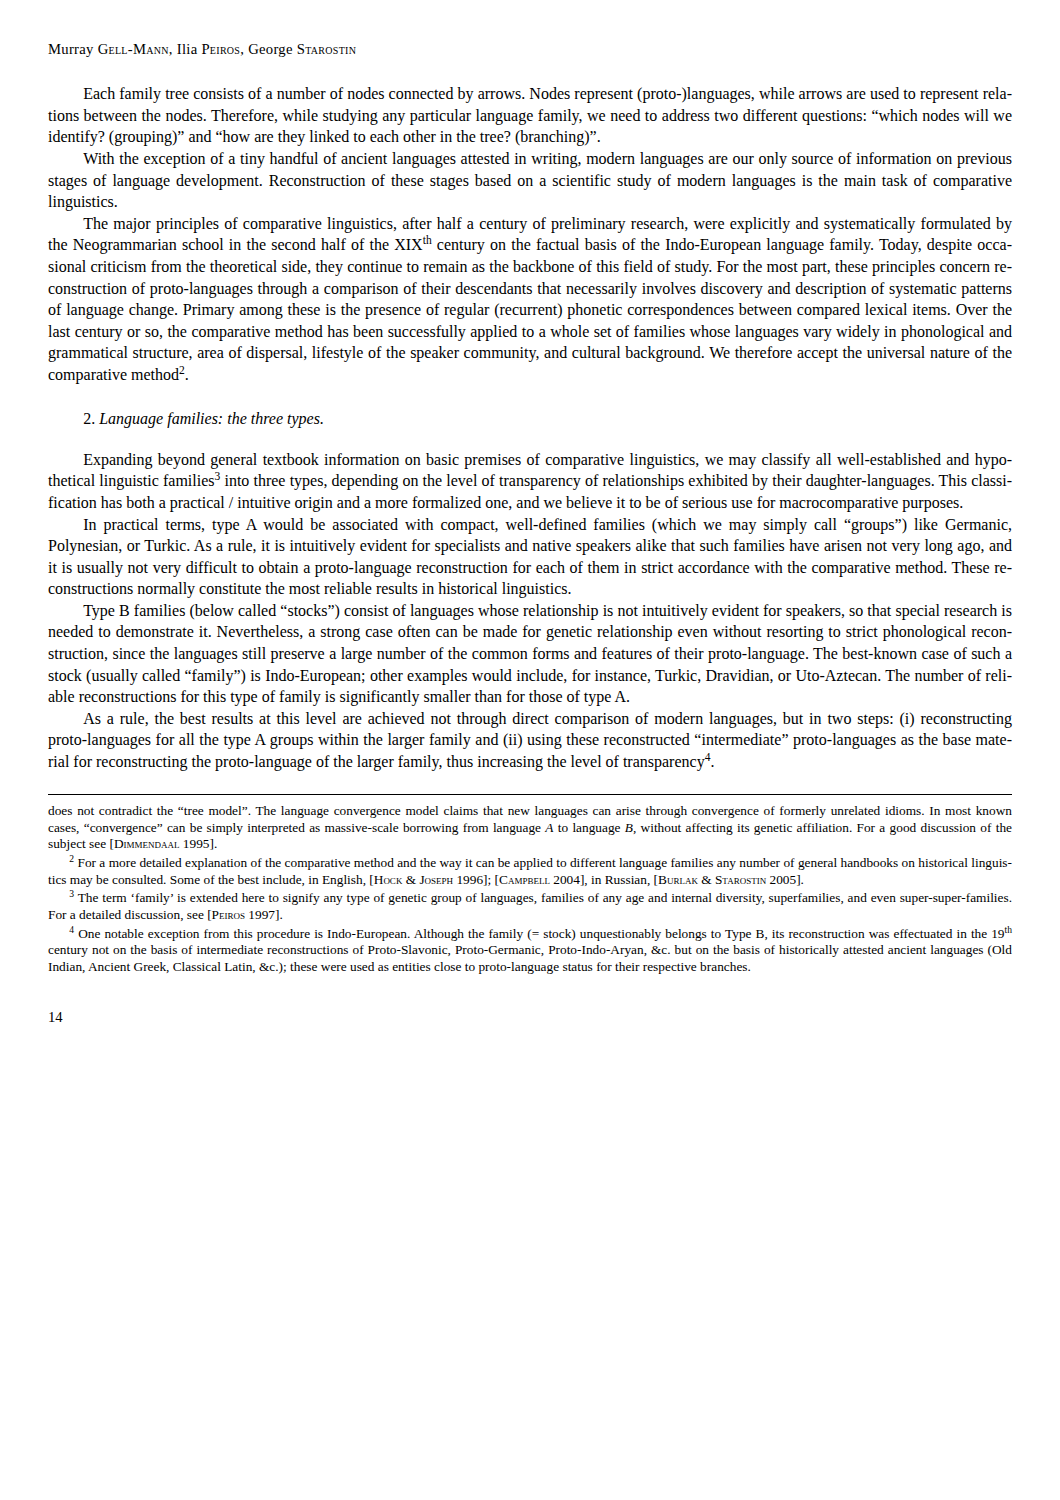Murray Gell-Mann, Ilia Peiros, George Starostin
Each family tree consists of a number of nodes connected by arrows. Nodes represent (proto-)languages, while arrows are used to represent relations between the nodes. Therefore, while studying any particular language family, we need to address two different questions: “which nodes will we identify? (grouping)” and “how are they linked to each other in the tree? (branching)”.
With the exception of a tiny handful of ancient languages attested in writing, modern languages are our only source of information on previous stages of language development. Reconstruction of these stages based on a scientific study of modern languages is the main task of comparative linguistics.
The major principles of comparative linguistics, after half a century of preliminary research, were explicitly and systematically formulated by the Neogrammarian school in the second half of the XIXth century on the factual basis of the Indo-European language family. Today, despite occasional criticism from the theoretical side, they continue to remain as the backbone of this field of study. For the most part, these principles concern reconstruction of proto-languages through a comparison of their descendants that necessarily involves discovery and description of systematic patterns of language change. Primary among these is the presence of regular (recurrent) phonetic correspondences between compared lexical items. Over the last century or so, the comparative method has been successfully applied to a whole set of families whose languages vary widely in phonological and grammatical structure, area of dispersal, lifestyle of the speaker community, and cultural background. We therefore accept the universal nature of the comparative method2.
2. Language families: the three types.
Expanding beyond general textbook information on basic premises of comparative linguistics, we may classify all well-established and hypothetical linguistic families3 into three types, depending on the level of transparency of relationships exhibited by their daughter-languages. This classification has both a practical / intuitive origin and a more formalized one, and we believe it to be of serious use for macrocomparative purposes.
In practical terms, type A would be associated with compact, well-defined families (which we may simply call “groups”) like Germanic, Polynesian, or Turkic. As a rule, it is intuitively evident for specialists and native speakers alike that such families have arisen not very long ago, and it is usually not very difficult to obtain a proto-language reconstruction for each of them in strict accordance with the comparative method. These reconstructions normally constitute the most reliable results in historical linguistics.
Type B families (below called “stocks”) consist of languages whose relationship is not intuitively evident for speakers, so that special research is needed to demonstrate it. Nevertheless, a strong case often can be made for genetic relationship even without resorting to strict phonological reconstruction, since the languages still preserve a large number of the common forms and features of their proto-language. The best-known case of such a stock (usually called “family”) is Indo-European; other examples would include, for instance, Turkic, Dravidian, or Uto-Aztecan. The number of reliable reconstructions for this type of family is significantly smaller than for those of type A.
As a rule, the best results at this level are achieved not through direct comparison of modern languages, but in two steps: (i) reconstructing proto-languages for all the type A groups within the larger family and (ii) using these reconstructed “intermediate” proto-languages as the base material for reconstructing the proto-language of the larger family, thus increasing the level of transparency4.
does not contradict the “tree model”. The language convergence model claims that new languages can arise through convergence of formerly unrelated idioms. In most known cases, “convergence” can be simply interpreted as massive-scale borrowing from language A to language B, without affecting its genetic affiliation. For a good discussion of the subject see [Dimmendaal 1995].
2 For a more detailed explanation of the comparative method and the way it can be applied to different language families any number of general handbooks on historical linguistics may be consulted. Some of the best include, in English, [Hock & Joseph 1996]; [Campbell 2004], in Russian, [Burlak & Starostin 2005].
3 The term ‘family’ is extended here to signify any type of genetic group of languages, families of any age and internal diversity, superfamilies, and even super-super-families. For a detailed discussion, see [Peiros 1997].
4 One notable exception from this procedure is Indo-European. Although the family (= stock) unquestionably belongs to Type B, its reconstruction was effectuated in the 19th century not on the basis of intermediate reconstructions of Proto-Slavonic, Proto-Germanic, Proto-Indo-Aryan, &c. but on the basis of historically attested ancient languages (Old Indian, Ancient Greek, Classical Latin, &c.); these were used as entities close to proto-language status for their respective branches.
14